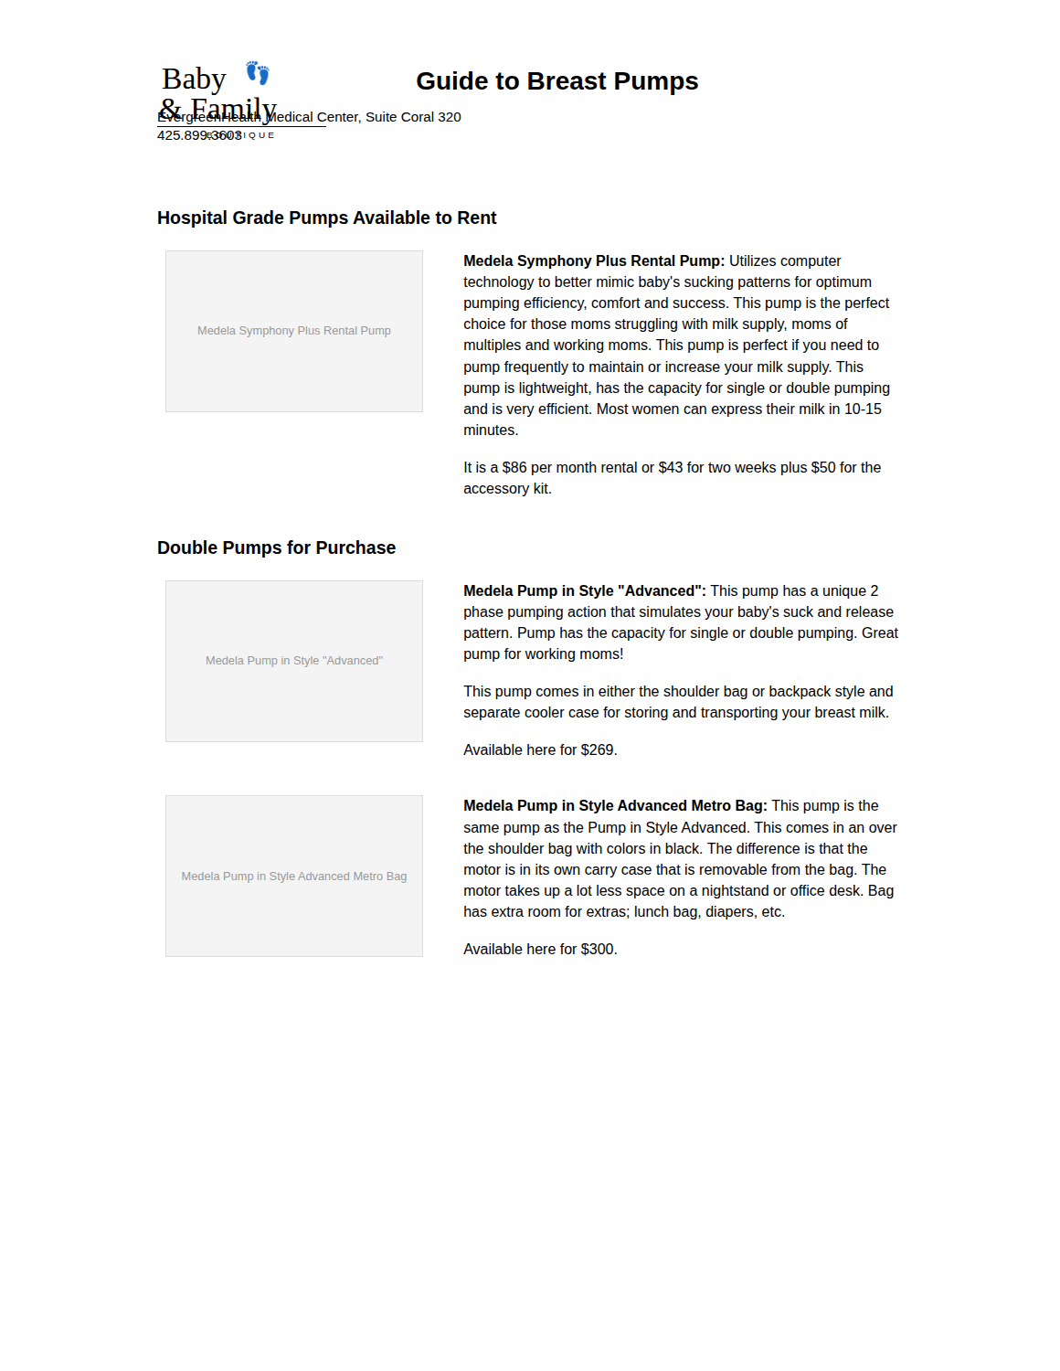👣 Baby & Family BOUTIQUE
Guide to Breast Pumps
EvergreenHealth Medical Center, Suite Coral 320
425.899.3603
Hospital Grade Pumps Available to Rent
Medela Symphony Plus Rental Pump
Medela Symphony Plus Rental Pump: Utilizes computer technology to better mimic baby's sucking patterns for optimum pumping efficiency, comfort and success. This pump is the perfect choice for those moms struggling with milk supply, moms of multiples and working moms. This pump is perfect if you need to pump frequently to maintain or increase your milk supply. This pump is lightweight, has the capacity for single or double pumping and is very efficient. Most women can express their milk in 10-15 minutes.
It is a $86 per month rental or $43 for two weeks plus $50 for the accessory kit.
Double Pumps for Purchase
Medela Pump in Style "Advanced"
Medela Pump in Style "Advanced": This pump has a unique 2 phase pumping action that simulates your baby's suck and release pattern. Pump has the capacity for single or double pumping. Great pump for working moms!
This pump comes in either the shoulder bag or backpack style and separate cooler case for storing and transporting your breast milk.
Available here for $269.
Medela Pump in Style Advanced Metro Bag
Medela Pump in Style Advanced Metro Bag: This pump is the same pump as the Pump in Style Advanced. This comes in an over the shoulder bag with colors in black. The difference is that the motor is in its own carry case that is removable from the bag. The motor takes up a lot less space on a nightstand or office desk. Bag has extra room for extras; lunch bag, diapers, etc.
Available here for $300.